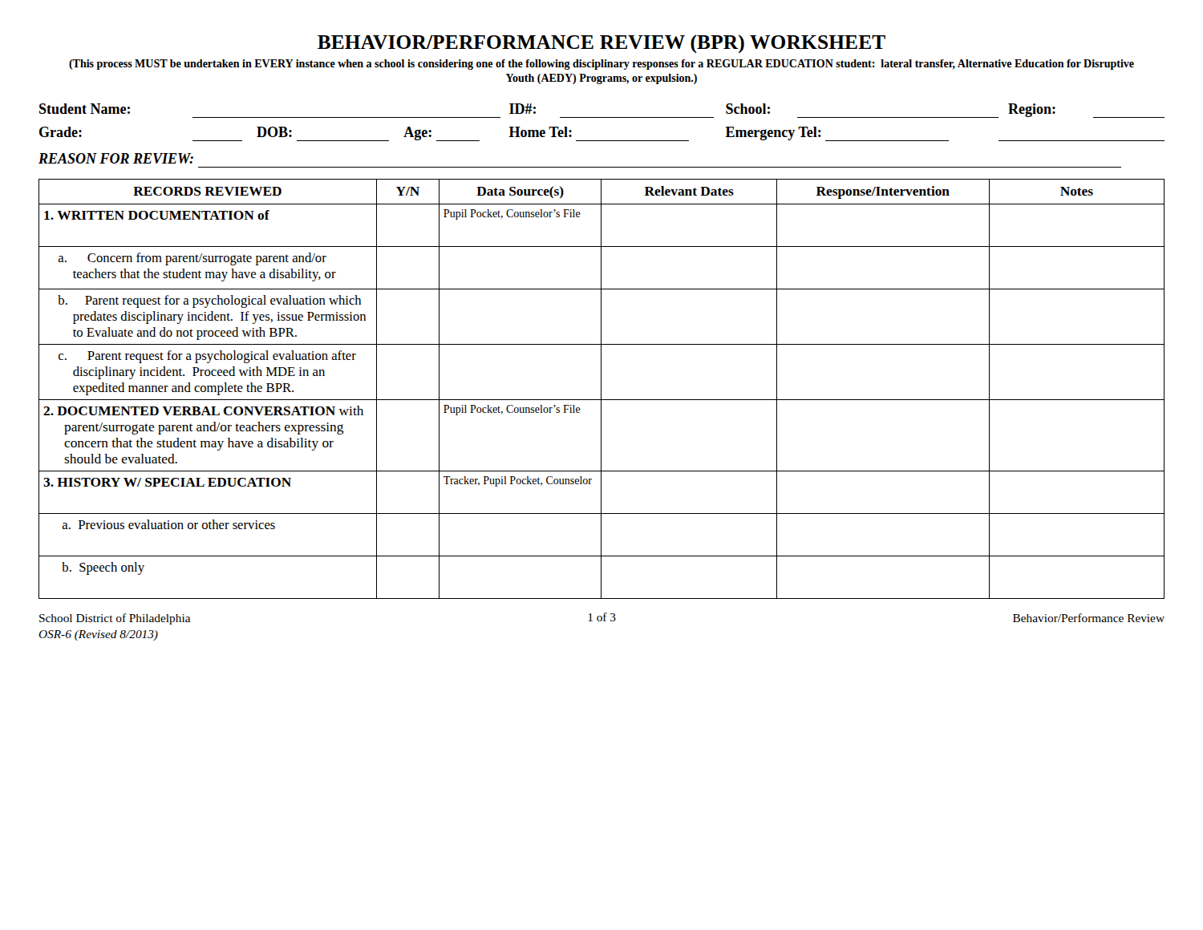BEHAVIOR/PERFORMANCE REVIEW (BPR) WORKSHEET
(This process MUST be undertaken in EVERY instance when a school is considering one of the following disciplinary responses for a REGULAR EDUCATION student: lateral transfer, Alternative Education for Disruptive Youth (AEDY) Programs, or expulsion.)
| Student Name: | | ID#: | | School: | | Region: | |
| Grade: | DOB: Age: | Home Tel: | Emergency Tel: | |
REASON FOR REVIEW:
| RECORDS REVIEWED | Y/N | Data Source(s) | Relevant Dates | Response/Intervention | Notes |
| --- | --- | --- | --- | --- | --- |
| 1. WRITTEN DOCUMENTATION of | | Pupil Pocket, Counselor’s File | | | |
| a. Concern from parent/surrogate parent and/or teachers that the student may have a disability, or | | | | | |
| b. Parent request for a psychological evaluation which predates disciplinary incident. If yes, issue Permission to Evaluate and do not proceed with BPR. | | | | | |
| c. Parent request for a psychological evaluation after disciplinary incident. Proceed with MDE in an expedited manner and complete the BPR. | | | | | |
| 2. DOCUMENTED VERBAL CONVERSATION with parent/surrogate parent and/or teachers expressing concern that the student may have a disability or should be evaluated. | | Pupil Pocket, Counselor’s File | | | |
| 3. HISTORY W/ SPECIAL EDUCATION | | Tracker, Pupil Pocket, Counselor | | | |
| a. Previous evaluation or other services | | | | | |
| b. Speech only | | | | | |
School District of Philadelphia
OSR-6 (Revised 8/2013)
Behavior/Performance Review
1 of 3